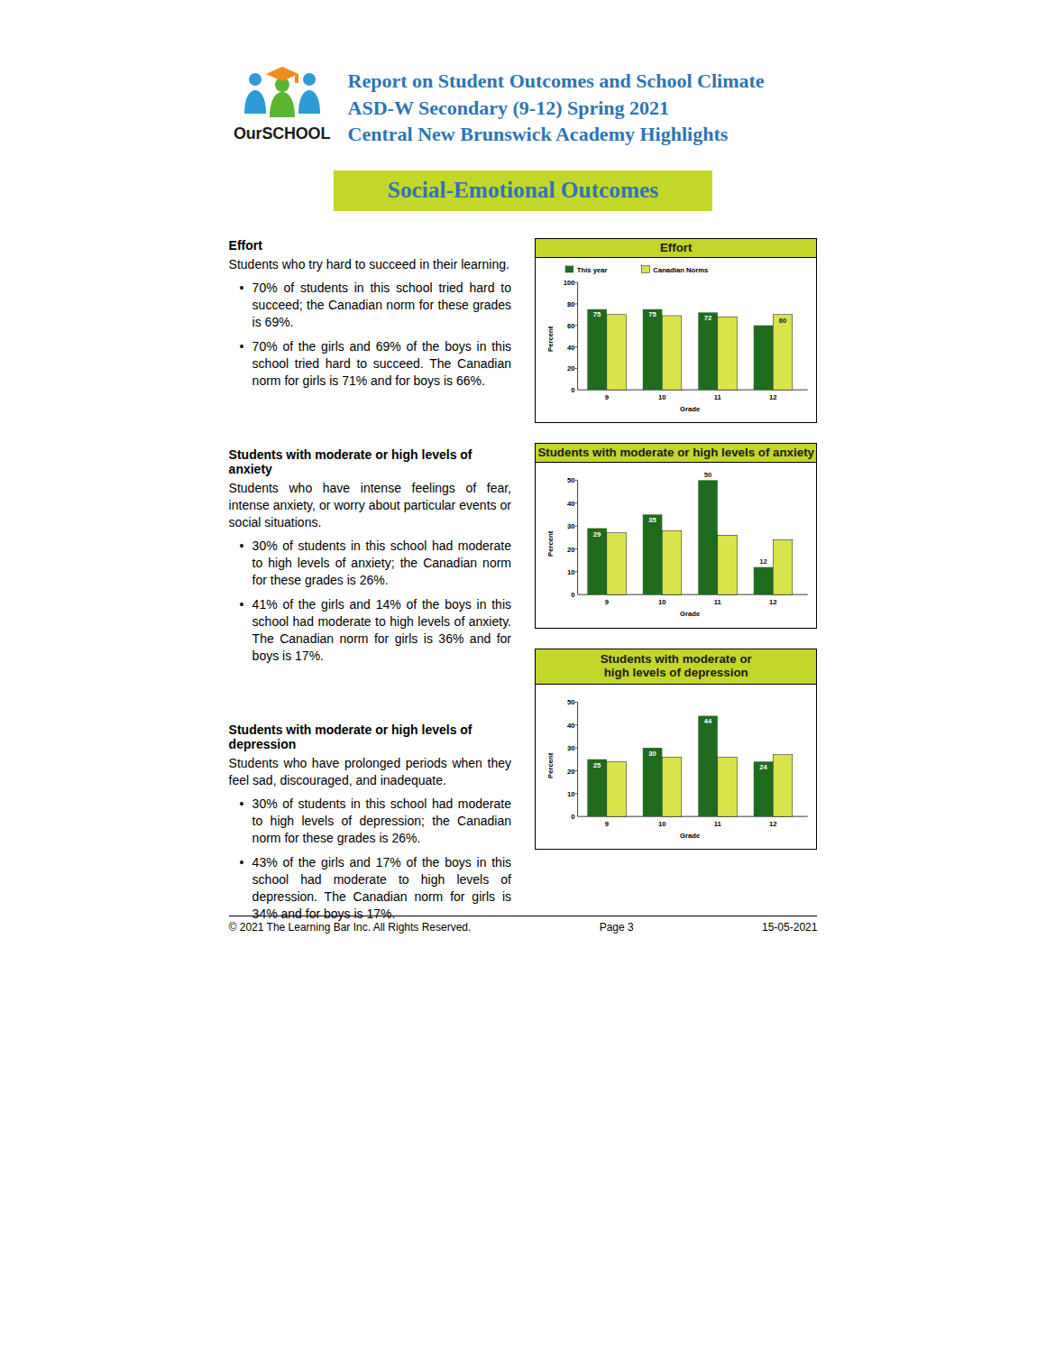Our SCHOOL
Report on Student Outcomes and School Climate
ASD-W Secondary (9-12) Spring 2021
Central New Brunswick Academy Highlights
Social-Emotional Outcomes
Effort
Students who try hard to succeed in their learning.
70% of students in this school tried hard to succeed; the Canadian norm for these grades is 69%.
70% of the girls and 69% of the boys in this school tried hard to succeed. The Canadian norm for girls is 71% and for boys is 66%.
Students with moderate or high levels of anxiety
Students who have intense feelings of fear, intense anxiety, or worry about particular events or social situations.
30% of students in this school had moderate to high levels of anxiety; the Canadian norm for these grades is 26%.
41% of the girls and 14% of the boys in this school had moderate to high levels of anxiety. The Canadian norm for girls is 36% and for boys is 17%.
Students with moderate or high levels of depression
Students who have prolonged periods when they feel sad, discouraged, and inadequate.
30% of students in this school had moderate to high levels of depression; the Canadian norm for these grades is 26%.
43% of the girls and 17% of the boys in this school had moderate to high levels of depression. The Canadian norm for girls is 34% and for boys is 17%.
Effort
This year Canadian Norms 100 80 60 40 20 0 Percent 75 75 72 60 9 10 11 12 Grade
Students with moderate or high levels of anxiety
50 40 30 20 10 0 Percent 29 35 50 12 9 10 11 12 Grade
Students with moderate or
high levels of depression
50 40 30 20 10 0 Percent 25 30 44 24 9 10 11 12 Grade
© 2021 The Learning Bar Inc. All Rights Reserved.
Page 3
15-05-2021